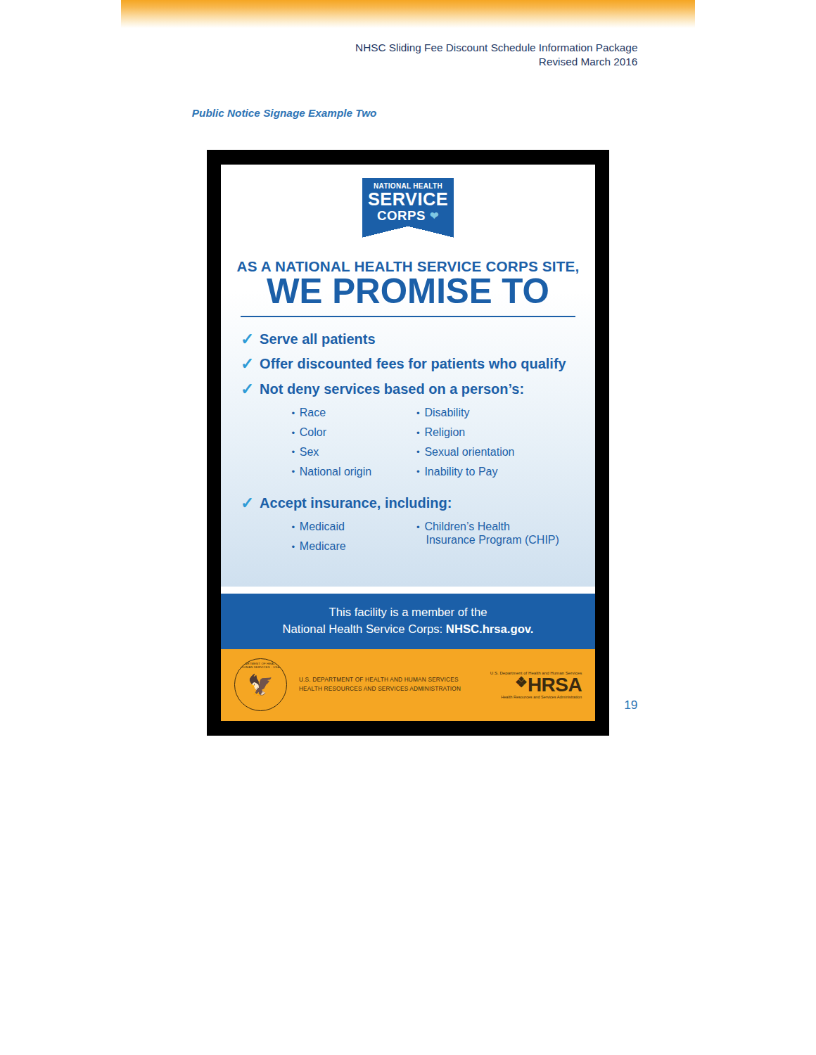NHSC Sliding Fee Discount Schedule Information Package
Revised March 2016
Public Notice Signage Example Two
NATIONAL HEALTH
SERVICE
CORPS ❤
AS A NATIONAL HEALTH SERVICE CORPS SITE,
WE PROMISE TO
✓ Serve all patients
✓ Offer discounted fees for patients who qualify
✓ Not deny services based on a person’s:
Race
Color
Sex
National origin
Disability
Religion
Sexual orientation
Inability to Pay
✓ Accept insurance, including:
Medicaid
Medicare
Children’s HealthInsurance Program (CHIP)
This facility is a member of the
National Health Service Corps: NHSC.hrsa.gov.
DEPARTMENT OF HEALTH & HUMAN SERVICES · USA
🦅
U.S. DEPARTMENT OF HEALTH AND HUMAN SERVICES
HEALTH RESOURCES AND SERVICES ADMINISTRATION
U.S. Department of Health and Human Services
❖HRSA
Health Resources and Services Administration
19